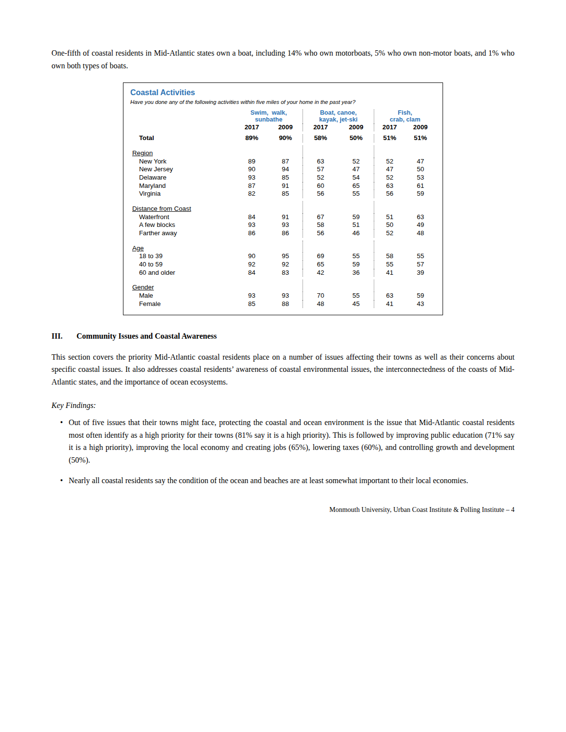One-fifth of coastal residents in Mid-Atlantic states own a boat, including 14% who own motorboats, 5% who own non-motor boats, and 1% who own both types of boats.
Coastal Activities
Have you done any of the following activities within five miles of your home in the past year?
| | Swim, walk, sunbathe | Boat, canoe, kayak, jet-ski | Fish, crab, clam |
| | 2017 | 2009 | 2017 | 2009 | 2017 | 2009 |
| Total | 89% | 90% | 58% | 50% | 51% | 51% |
| Region | | | |
| New York | 89 | 87 | 63 | 52 | 52 | 47 |
| New Jersey | 90 | 94 | 57 | 47 | 47 | 50 |
| Delaware | 93 | 85 | 52 | 54 | 52 | 53 |
| Maryland | 87 | 91 | 60 | 65 | 63 | 61 |
| Virginia | 82 | 85 | 56 | 55 | 56 | 59 |
| Distance from Coast | | | |
| Waterfront | 84 | 91 | 67 | 59 | 51 | 63 |
| A few blocks | 93 | 93 | 58 | 51 | 50 | 49 |
| Farther away | 86 | 86 | 56 | 46 | 52 | 48 |
| Age | | | |
| 18 to 39 | 90 | 95 | 69 | 55 | 58 | 55 |
| 40 to 59 | 92 | 92 | 65 | 59 | 55 | 57 |
| 60 and older | 84 | 83 | 42 | 36 | 41 | 39 |
| Gender | | | |
| Male | 93 | 93 | 70 | 55 | 63 | 59 |
| Female | 85 | 88 | 48 | 45 | 41 | 43 |
III. Community Issues and Coastal Awareness
This section covers the priority Mid-Atlantic coastal residents place on a number of issues affecting their towns as well as their concerns about specific coastal issues. It also addresses coastal residents’ awareness of coastal environmental issues, the interconnectedness of the coasts of Mid-Atlantic states, and the importance of ocean ecosystems.
Key Findings:
Out of five issues that their towns might face, protecting the coastal and ocean environment is the issue that Mid-Atlantic coastal residents most often identify as a high priority for their towns (81% say it is a high priority). This is followed by improving public education (71% say it is a high priority), improving the local economy and creating jobs (65%), lowering taxes (60%), and controlling growth and development (50%).
Nearly all coastal residents say the condition of the ocean and beaches are at least somewhat important to their local economies.
Monmouth University, Urban Coast Institute & Polling Institute – 4